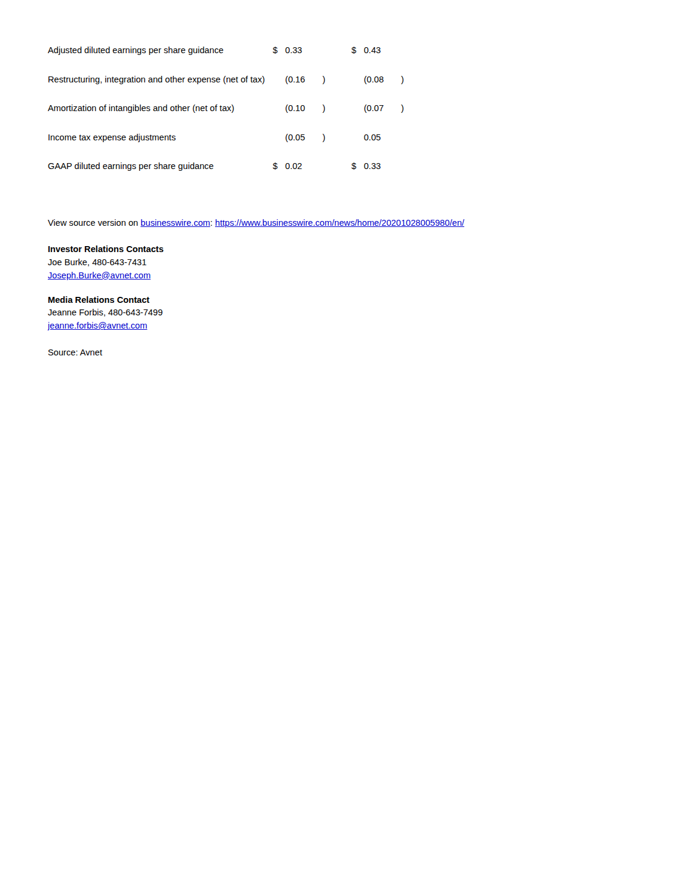| Adjusted diluted earnings per share guidance | $ | 0.33 | | $ | 0.43 | |
| Restructuring, integration and other expense (net of tax) | | (0.16 | ) | | (0.08 | ) |
| Amortization of intangibles and other (net of tax) | | (0.10 | ) | | (0.07 | ) |
| Income tax expense adjustments | | (0.05 | ) | | 0.05 | |
| GAAP diluted earnings per share guidance | $ | 0.02 | | $ | 0.33 | |
View source version on businesswire.com: https://www.businesswire.com/news/home/20201028005980/en/
Investor Relations Contacts
Joe Burke, 480-643-7431
Joseph.Burke@avnet.com
Media Relations Contact
Jeanne Forbis, 480-643-7499
jeanne.forbis@avnet.com
Source: Avnet